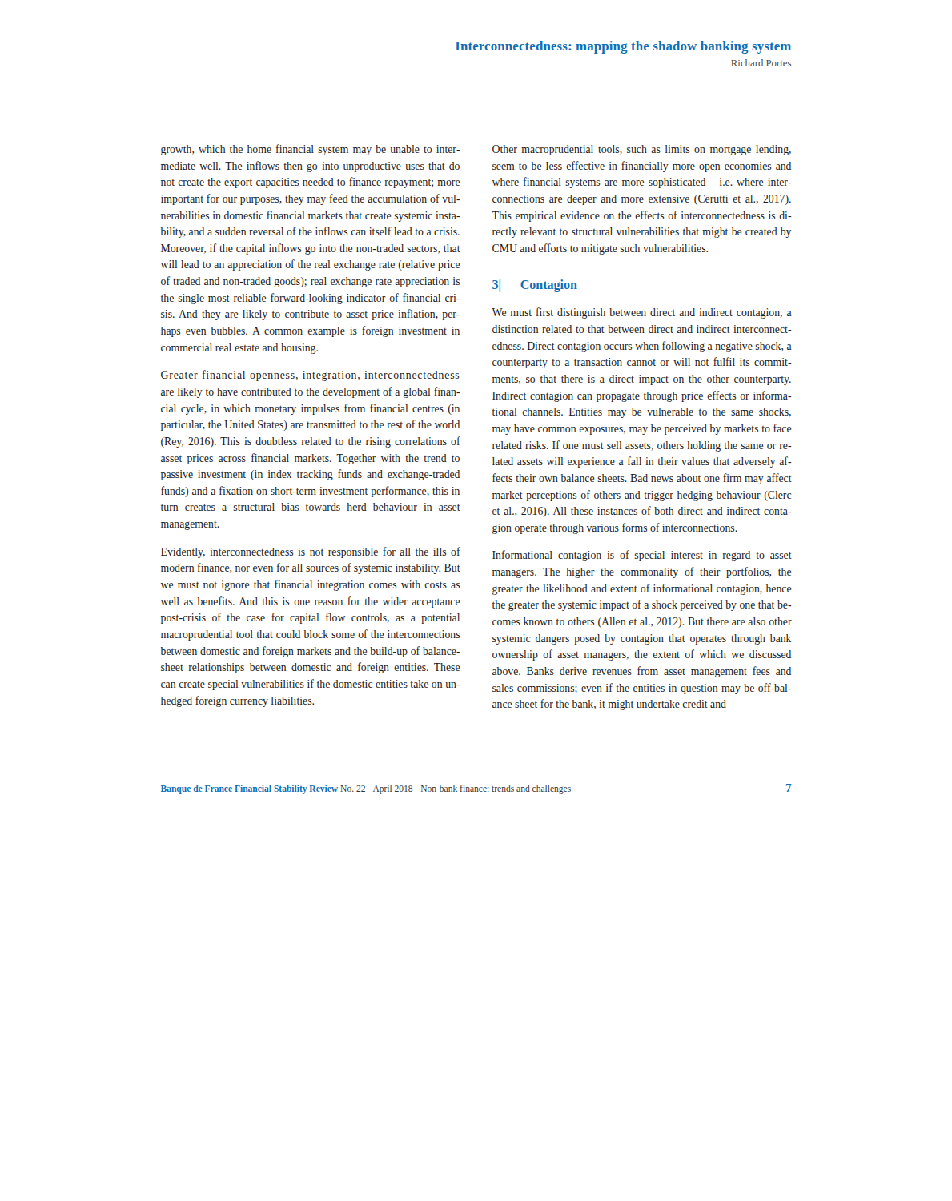Interconnectedness: mapping the shadow banking system
Richard Portes
growth, which the home financial system may be unable to intermediate well. The inflows then go into unproductive uses that do not create the export capacities needed to finance repayment; more important for our purposes, they may feed the accumulation of vulnerabilities in domestic financial markets that create systemic instability, and a sudden reversal of the inflows can itself lead to a crisis. Moreover, if the capital inflows go into the non-traded sectors, that will lead to an appreciation of the real exchange rate (relative price of traded and non-traded goods); real exchange rate appreciation is the single most reliable forward-looking indicator of financial crisis. And they are likely to contribute to asset price inflation, perhaps even bubbles. A common example is foreign investment in commercial real estate and housing.
Greater financial openness, integration, interconnectedness are likely to have contributed to the development of a global financial cycle, in which monetary impulses from financial centres (in particular, the United States) are transmitted to the rest of the world (Rey, 2016). This is doubtless related to the rising correlations of asset prices across financial markets. Together with the trend to passive investment (in index tracking funds and exchange-traded funds) and a fixation on short-term investment performance, this in turn creates a structural bias towards herd behaviour in asset management.
Evidently, interconnectedness is not responsible for all the ills of modern finance, nor even for all sources of systemic instability. But we must not ignore that financial integration comes with costs as well as benefits. And this is one reason for the wider acceptance post-crisis of the case for capital flow controls, as a potential macroprudential tool that could block some of the interconnections between domestic and foreign markets and the build-up of balance-sheet relationships between domestic and foreign entities. These can create special vulnerabilities if the domestic entities take on unhedged foreign currency liabilities.
Other macroprudential tools, such as limits on mortgage lending, seem to be less effective in financially more open economies and where financial systems are more sophisticated – i.e. where interconnections are deeper and more extensive (Cerutti et al., 2017). This empirical evidence on the effects of interconnectedness is directly relevant to structural vulnerabilities that might be created by CMU and efforts to mitigate such vulnerabilities.
3|Contagion
We must first distinguish between direct and indirect contagion, a distinction related to that between direct and indirect interconnectedness. Direct contagion occurs when following a negative shock, a counterparty to a transaction cannot or will not fulfil its commitments, so that there is a direct impact on the other counterparty. Indirect contagion can propagate through price effects or informational channels. Entities may be vulnerable to the same shocks, may have common exposures, may be perceived by markets to face related risks. If one must sell assets, others holding the same or related assets will experience a fall in their values that adversely affects their own balance sheets. Bad news about one firm may affect market perceptions of others and trigger hedging behaviour (Clerc et al., 2016). All these instances of both direct and indirect contagion operate through various forms of interconnections.
Informational contagion is of special interest in regard to asset managers. The higher the commonality of their portfolios, the greater the likelihood and extent of informational contagion, hence the greater the systemic impact of a shock perceived by one that becomes known to others (Allen et al., 2012). But there are also other systemic dangers posed by contagion that operates through bank ownership of asset managers, the extent of which we discussed above. Banks derive revenues from asset management fees and sales commissions; even if the entities in question may be off-balance sheet for the bank, it might undertake credit and
Banque de France Financial Stability Review No. 22 - April 2018 - Non-bank finance: trends and challenges
7